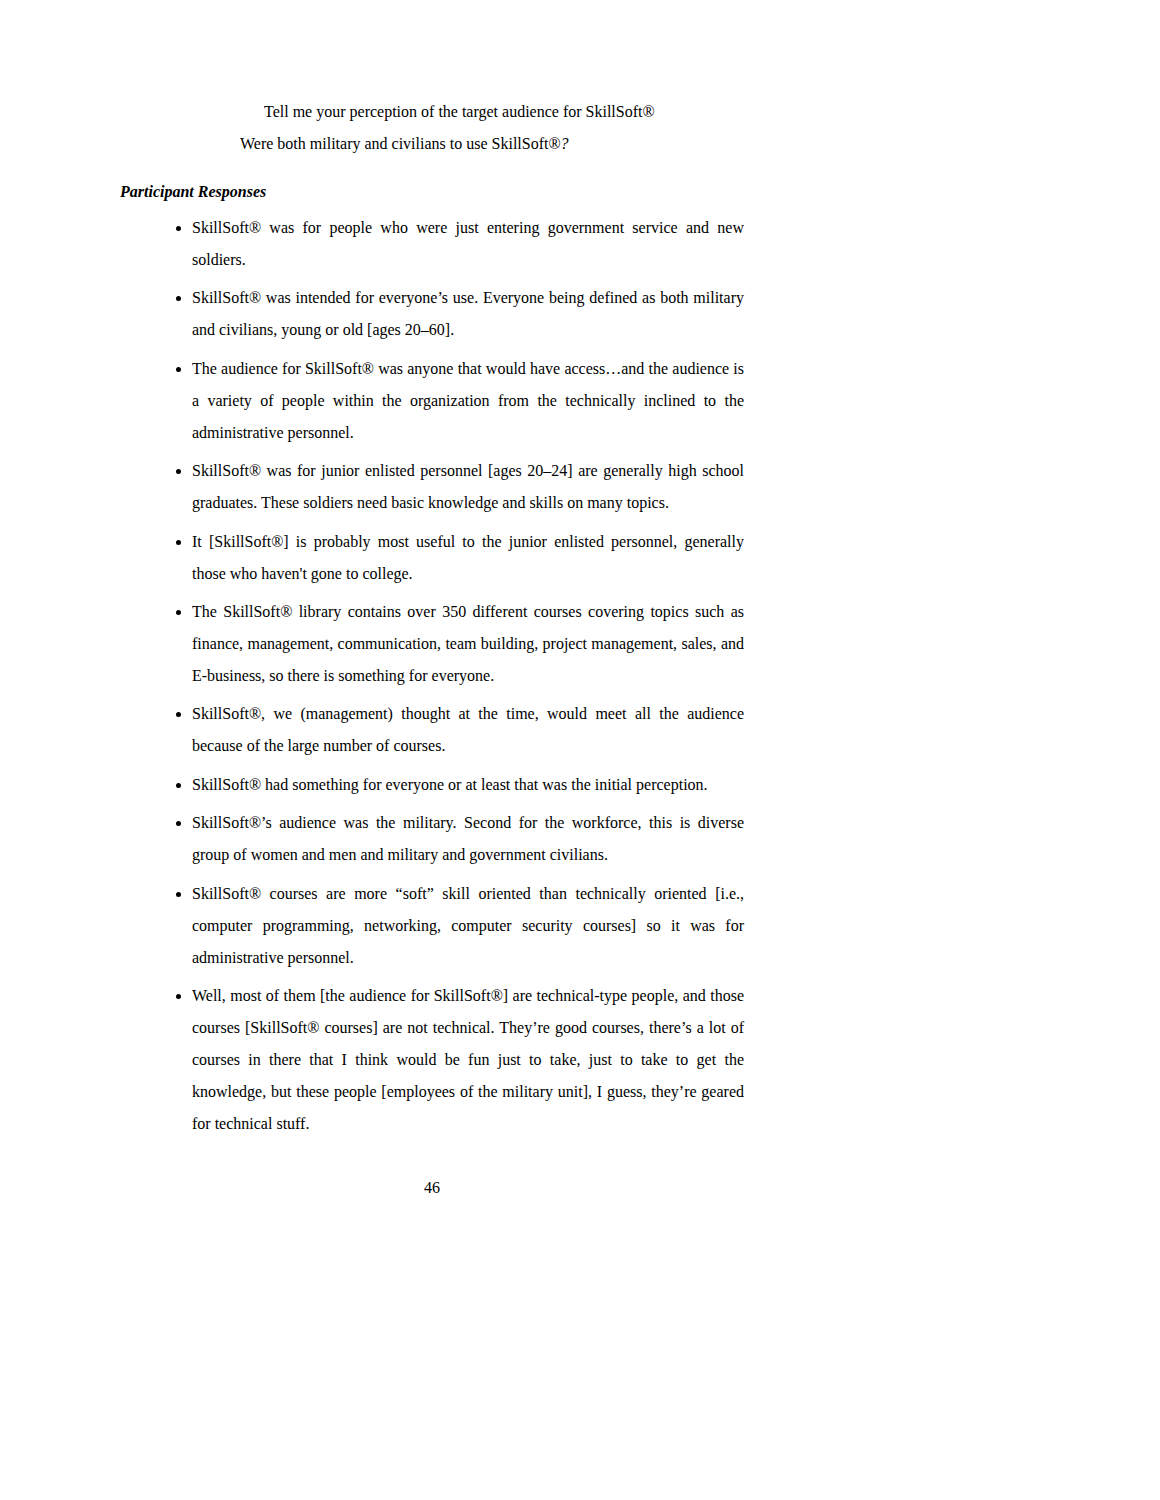Tell me your perception of the target audience for SkillSoft®
Were both military and civilians to use SkillSoft®?
Participant Responses
SkillSoft® was for people who were just entering government service and new soldiers.
SkillSoft® was intended for everyone’s use. Everyone being defined as both military and civilians, young or old [ages 20–60].
The audience for SkillSoft® was anyone that would have access…and the audience is a variety of people within the organization from the technically inclined to the administrative personnel.
SkillSoft® was for junior enlisted personnel [ages 20–24] are generally high school graduates. These soldiers need basic knowledge and skills on many topics.
It [SkillSoft®] is probably most useful to the junior enlisted personnel, generally those who haven't gone to college.
The SkillSoft® library contains over 350 different courses covering topics such as finance, management, communication, team building, project management, sales, and E-business, so there is something for everyone.
SkillSoft®, we (management) thought at the time, would meet all the audience because of the large number of courses.
SkillSoft® had something for everyone or at least that was the initial perception.
SkillSoft®’s audience was the military. Second for the workforce, this is diverse group of women and men and military and government civilians.
SkillSoft® courses are more “soft” skill oriented than technically oriented [i.e., computer programming, networking, computer security courses] so it was for administrative personnel.
Well, most of them [the audience for SkillSoft®] are technical-type people, and those courses [SkillSoft® courses] are not technical. They’re good courses, there’s a lot of courses in there that I think would be fun just to take, just to take to get the knowledge, but these people [employees of the military unit], I guess, they’re geared for technical stuff.
46